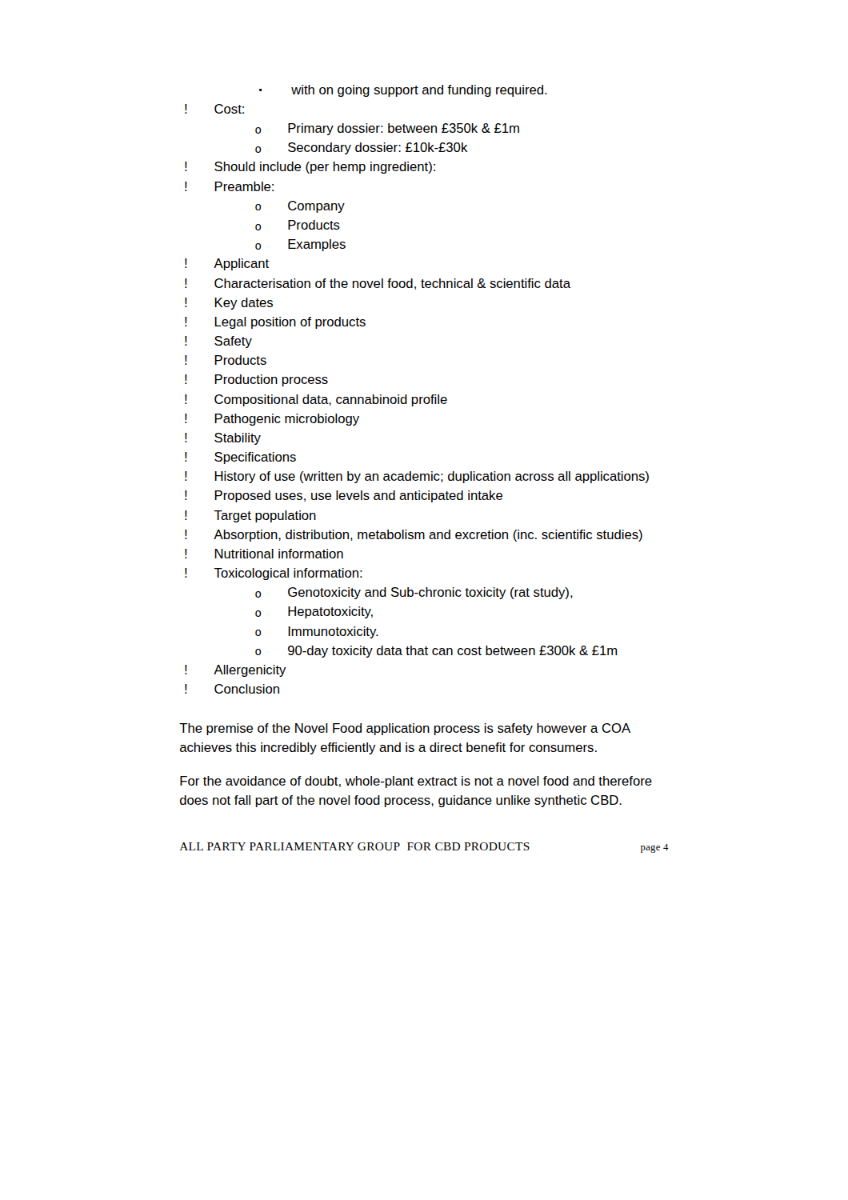▪with on going support and funding required.
!Cost:
o Primary dossier: between £350k & £1m
o Secondary dossier: £10k-£30k
!Should include (per hemp ingredient):
!Preamble:
o Company
o Products
o Examples
!Applicant
!Characterisation of the novel food, technical & scientific data
!Key dates
!Legal position of products
!Safety
!Products
!Production process
!Compositional data, cannabinoid profile
!Pathogenic microbiology
!Stability
!Specifications
!History of use (written by an academic; duplication across all applications)
!Proposed uses, use levels and anticipated intake
!Target population
!Absorption, distribution, metabolism and excretion (inc. scientific studies)
!Nutritional information
!Toxicological information:
o Genotoxicity and Sub-chronic toxicity (rat study),
o Hepatotoxicity,
o Immunotoxicity.
o90-day toxicity data that can cost between £300k & £1m
!Allergenicity
!Conclusion
The premise of the Novel Food application process is safety however a COA achieves this incredibly efficiently and is a direct benefit for consumers.
For the avoidance of doubt, whole-plant extract is not a novel food and therefore does not fall part of the novel food process, guidance unlike synthetic CBD.
All Party Parliamentary Group for CBD Products page 4